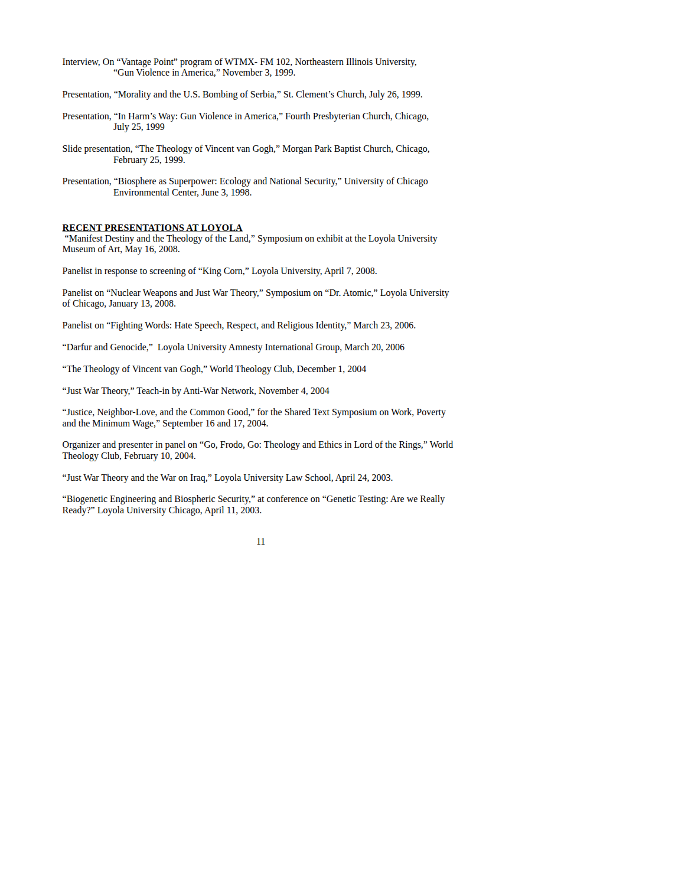Interview, On “Vantage Point” program of WTMX- FM 102, Northeastern Illinois University,“Gun Violence in America,” November 3, 1999.
Presentation, “Morality and the U.S. Bombing of Serbia,” St. Clement’s Church, July 26, 1999.
Presentation, “In Harm’s Way: Gun Violence in America,” Fourth Presbyterian Church, Chicago,July 25, 1999
Slide presentation, “The Theology of Vincent van Gogh,” Morgan Park Baptist Church, Chicago,February 25, 1999.
Presentation, “Biosphere as Superpower: Ecology and National Security,” University of ChicagoEnvironmental Center, June 3, 1998.
RECENT PRESENTATIONS AT LOYOLA
“Manifest Destiny and the Theology of the Land,” Symposium on exhibit at the Loyola University Museum of Art, May 16, 2008.
Panelist in response to screening of “King Corn,” Loyola University, April 7, 2008.
Panelist on “Nuclear Weapons and Just War Theory,” Symposium on “Dr. Atomic,” Loyola University of Chicago, January 13, 2008.
Panelist on “Fighting Words: Hate Speech, Respect, and Religious Identity,” March 23, 2006.
“Darfur and Genocide,” Loyola University Amnesty International Group, March 20, 2006
“The Theology of Vincent van Gogh,” World Theology Club, December 1, 2004
“Just War Theory,” Teach-in by Anti-War Network, November 4, 2004
“Justice, Neighbor-Love, and the Common Good,” for the Shared Text Symposium on Work, Poverty and the Minimum Wage,” September 16 and 17, 2004.
Organizer and presenter in panel on “Go, Frodo, Go: Theology and Ethics in Lord of the Rings,” World Theology Club, February 10, 2004.
“Just War Theory and the War on Iraq,” Loyola University Law School, April 24, 2003.
“Biogenetic Engineering and Biospheric Security,” at conference on “Genetic Testing: Are we Really Ready?” Loyola University Chicago, April 11, 2003.
11